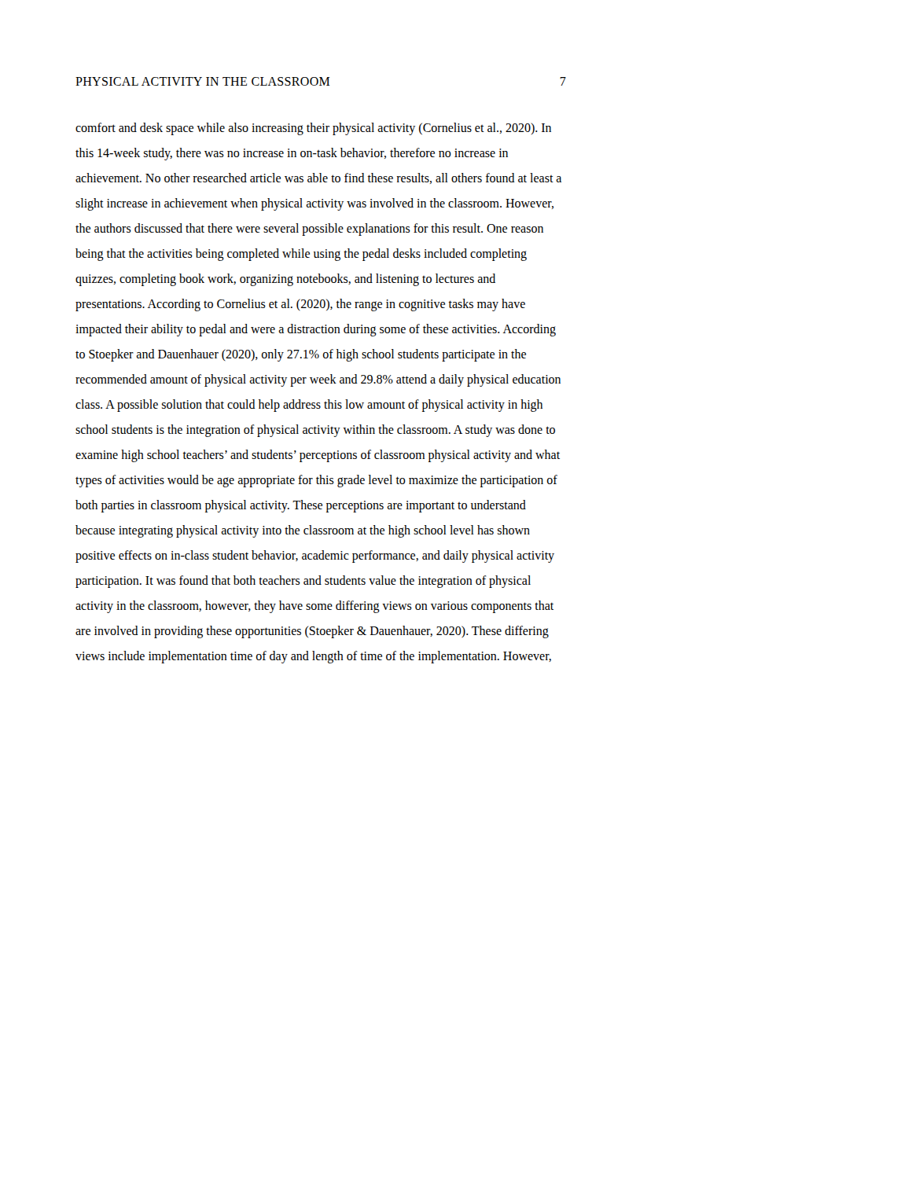Physical Activity in the Classroom 7
comfort and desk space while also increasing their physical activity (Cornelius et al., 2020). In this 14-week study, there was no increase in on-task behavior, therefore no increase in achievement. No other researched article was able to find these results, all others found at least a slight increase in achievement when physical activity was involved in the classroom. However, the authors discussed that there were several possible explanations for this result. One reason being that the activities being completed while using the pedal desks included completing quizzes, completing book work, organizing notebooks, and listening to lectures and presentations. According to Cornelius et al. (2020), the range in cognitive tasks may have impacted their ability to pedal and were a distraction during some of these activities. According to Stoepker and Dauenhauer (2020), only 27.1% of high school students participate in the recommended amount of physical activity per week and 29.8% attend a daily physical education class. A possible solution that could help address this low amount of physical activity in high school students is the integration of physical activity within the classroom. A study was done to examine high school teachers’ and students’ perceptions of classroom physical activity and what types of activities would be age appropriate for this grade level to maximize the participation of both parties in classroom physical activity. These perceptions are important to understand because integrating physical activity into the classroom at the high school level has shown positive effects on in-class student behavior, academic performance, and daily physical activity participation. It was found that both teachers and students value the integration of physical activity in the classroom, however, they have some differing views on various components that are involved in providing these opportunities (Stoepker & Dauenhauer, 2020). These differing views include implementation time of day and length of time of the implementation. However,